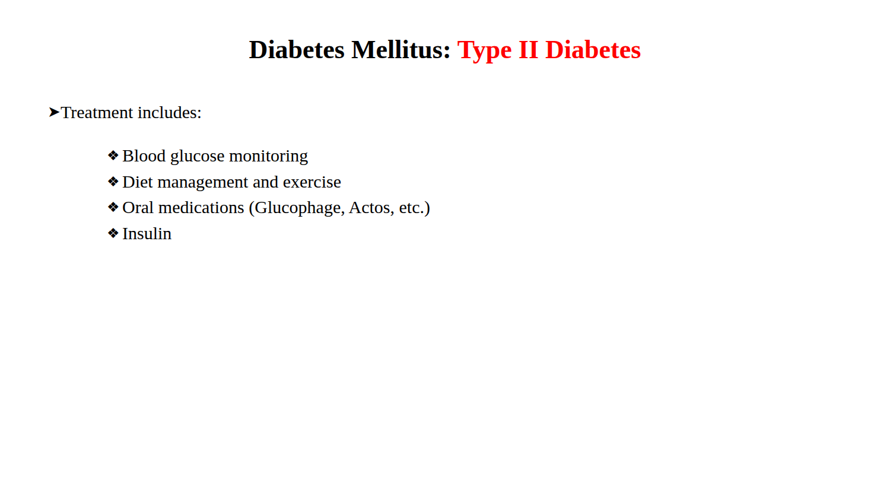Diabetes Mellitus: Type II Diabetes
➤Treatment includes:
❖Blood glucose monitoring
❖Diet management and exercise
❖Oral medications (Glucophage, Actos, etc.)
❖Insulin